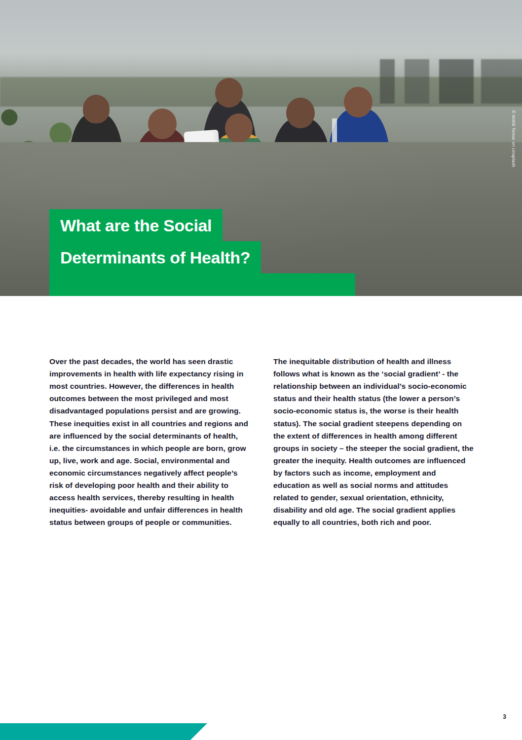© Mohit Tomar on Unsplash
What are the Social
Determinants of Health?
Over the past decades, the world has seen drastic improvements in health with life expectancy rising in most countries. However, the differences in health outcomes between the most privileged and most disadvantaged populations persist and are growing. These inequities exist in all countries and regions and are influenced by the social determinants of health, i.e. the circumstances in which people are born, grow up, live, work and age. Social, environmental and economic circumstances negatively affect people’s risk of developing poor health and their ability to access health services, thereby resulting in health inequities- avoidable and unfair differences in health status between groups of people or communities.
The inequitable distribution of health and illness follows what is known as the ‘social gradient’ - the relationship between an individual’s socio-economic status and their health status (the lower a person’s socio-economic status is, the worse is their health status). The social gradient steepens depending on the extent of differences in health among different groups in society – the steeper the social gradient, the greater the inequity. Health outcomes are influenced by factors such as income, employment and education as well as social norms and attitudes related to gender, sexual orientation, ethnicity, disability and old age. The social gradient applies equally to all countries, both rich and poor.
3